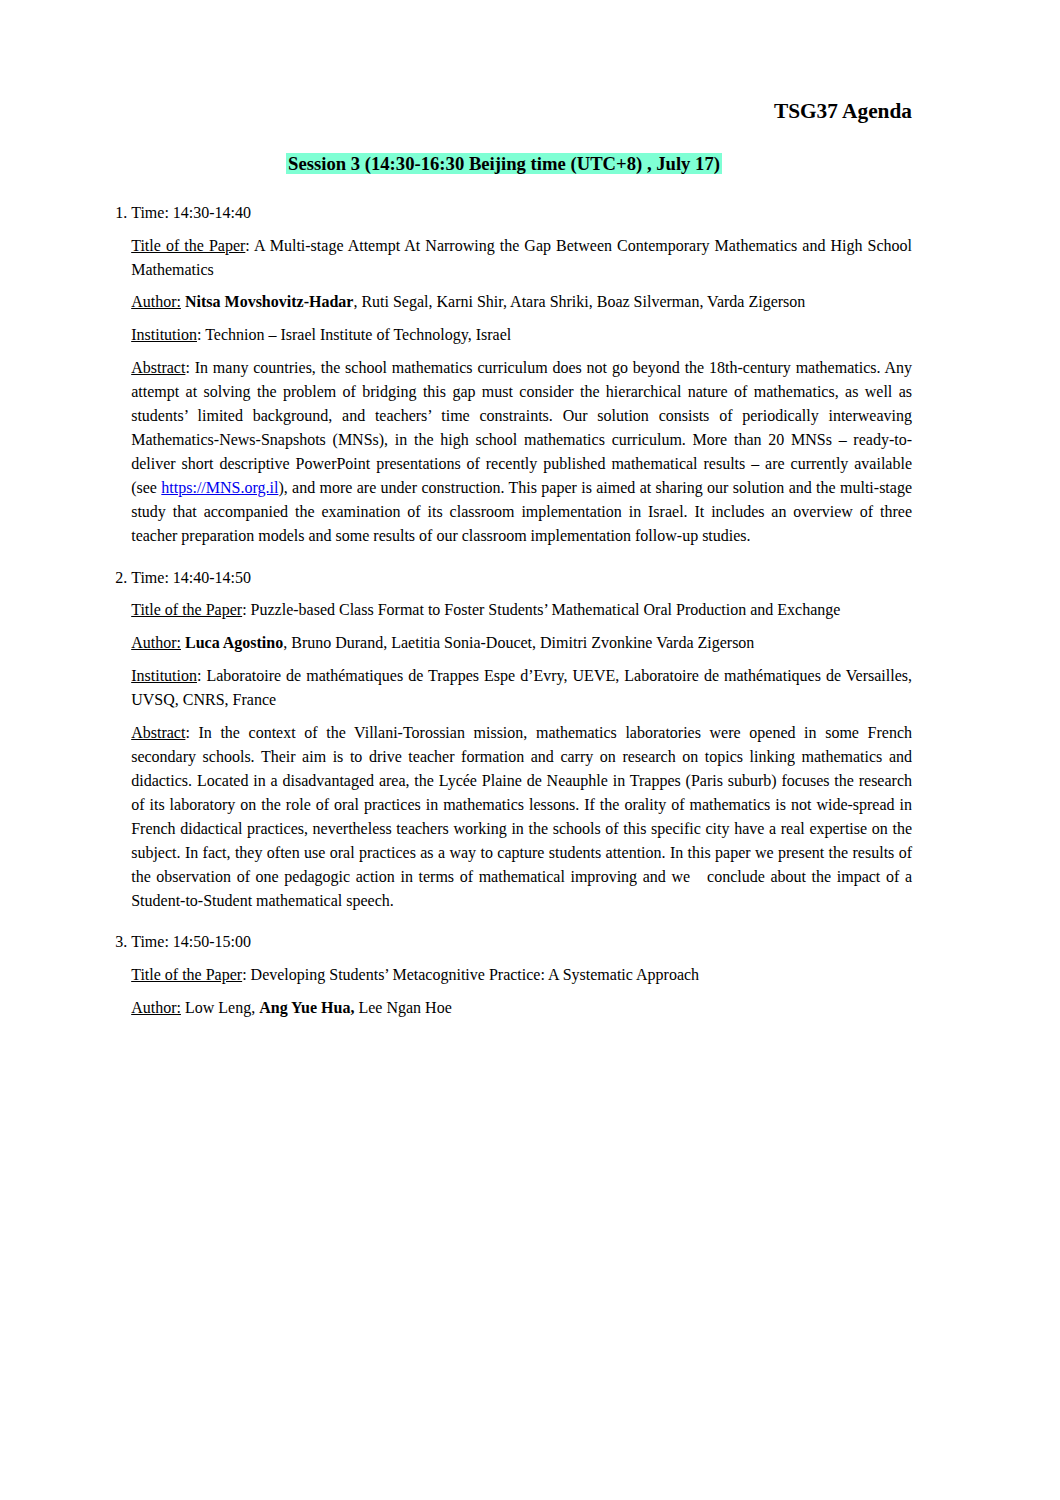TSG37 Agenda
Session 3 (14:30-16:30 Beijing time (UTC+8) , July 17)
Time: 14:30-14:40
Title of the Paper: A Multi-stage Attempt At Narrowing the Gap Between Contemporary Mathematics and High School Mathematics
Author: Nitsa Movshovitz-Hadar, Ruti Segal, Karni Shir, Atara Shriki, Boaz Silverman, Varda Zigerson
Institution: Technion – Israel Institute of Technology, Israel
Abstract: In many countries, the school mathematics curriculum does not go beyond the 18th-century mathematics. Any attempt at solving the problem of bridging this gap must consider the hierarchical nature of mathematics, as well as students’ limited background, and teachers’ time constraints. Our solution consists of periodically interweaving Mathematics-News-Snapshots (MNSs), in the high school mathematics curriculum. More than 20 MNSs – ready-to-deliver short descriptive PowerPoint presentations of recently published mathematical results – are currently available (see https://MNS.org.il), and more are under construction. This paper is aimed at sharing our solution and the multi-stage study that accompanied the examination of its classroom implementation in Israel. It includes an overview of three teacher preparation models and some results of our classroom implementation follow-up studies.
Time: 14:40-14:50
Title of the Paper: Puzzle-based Class Format to Foster Students’ Mathematical Oral Production and Exchange
Author: Luca Agostino, Bruno Durand, Laetitia Sonia-Doucet, Dimitri Zvonkine Varda Zigerson
Institution: Laboratoire de mathématiques de Trappes Espe d’Evry, UEVE, Laboratoire de mathématiques de Versailles, UVSQ, CNRS, France
Abstract: In the context of the Villani-Torossian mission, mathematics laboratories were opened in some French secondary schools. Their aim is to drive teacher formation and carry on research on topics linking mathematics and didactics. Located in a disadvantaged area, the Lycée Plaine de Neauphle in Trappes (Paris suburb) focuses the research of its laboratory on the role of oral practices in mathematics lessons. If the orality of mathematics is not wide-spread in French didactical practices, nevertheless teachers working in the schools of this specific city have a real expertise on the subject. In fact, they often use oral practices as a way to capture students attention. In this paper we present the results of the observation of one pedagogic action in terms of mathematical improving and we conclude about the impact of a Student-to-Student mathematical speech.
Time: 14:50-15:00
Title of the Paper: Developing Students’ Metacognitive Practice: A Systematic Approach
Author: Low Leng, Ang Yue Hua, Lee Ngan Hoe